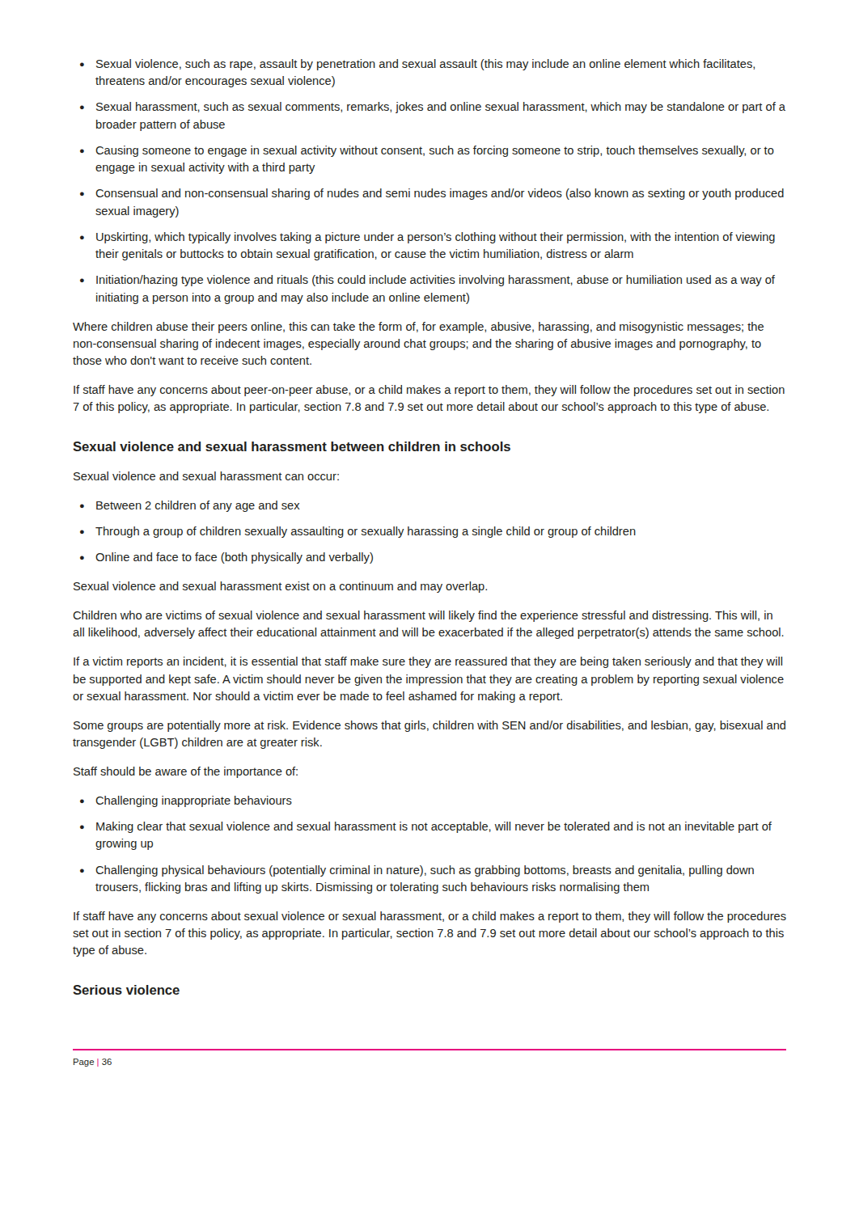Sexual violence, such as rape, assault by penetration and sexual assault (this may include an online element which facilitates, threatens and/or encourages sexual violence)
Sexual harassment, such as sexual comments, remarks, jokes and online sexual harassment, which may be standalone or part of a broader pattern of abuse
Causing someone to engage in sexual activity without consent, such as forcing someone to strip, touch themselves sexually, or to engage in sexual activity with a third party
Consensual and non-consensual sharing of nudes and semi nudes images and/or videos (also known as sexting or youth produced sexual imagery)
Upskirting, which typically involves taking a picture under a person’s clothing without their permission, with the intention of viewing their genitals or buttocks to obtain sexual gratification, or cause the victim humiliation, distress or alarm
Initiation/hazing type violence and rituals (this could include activities involving harassment, abuse or humiliation used as a way of initiating a person into a group and may also include an online element)
Where children abuse their peers online, this can take the form of, for example, abusive, harassing, and misogynistic messages; the non-consensual sharing of indecent images, especially around chat groups; and the sharing of abusive images and pornography, to those who don't want to receive such content.
If staff have any concerns about peer-on-peer abuse, or a child makes a report to them, they will follow the procedures set out in section 7 of this policy, as appropriate. In particular, section 7.8 and 7.9 set out more detail about our school’s approach to this type of abuse.
Sexual violence and sexual harassment between children in schools
Sexual violence and sexual harassment can occur:
Between 2 children of any age and sex
Through a group of children sexually assaulting or sexually harassing a single child or group of children
Online and face to face (both physically and verbally)
Sexual violence and sexual harassment exist on a continuum and may overlap.
Children who are victims of sexual violence and sexual harassment will likely find the experience stressful and distressing. This will, in all likelihood, adversely affect their educational attainment and will be exacerbated if the alleged perpetrator(s) attends the same school.
If a victim reports an incident, it is essential that staff make sure they are reassured that they are being taken seriously and that they will be supported and kept safe. A victim should never be given the impression that they are creating a problem by reporting sexual violence or sexual harassment. Nor should a victim ever be made to feel ashamed for making a report.
Some groups are potentially more at risk. Evidence shows that girls, children with SEN and/or disabilities, and lesbian, gay, bisexual and transgender (LGBT) children are at greater risk.
Staff should be aware of the importance of:
Challenging inappropriate behaviours
Making clear that sexual violence and sexual harassment is not acceptable, will never be tolerated and is not an inevitable part of growing up
Challenging physical behaviours (potentially criminal in nature), such as grabbing bottoms, breasts and genitalia, pulling down trousers, flicking bras and lifting up skirts. Dismissing or tolerating such behaviours risks normalising them
If staff have any concerns about sexual violence or sexual harassment, or a child makes a report to them, they will follow the procedures set out in section 7 of this policy, as appropriate. In particular, section 7.8 and 7.9 set out more detail about our school’s approach to this type of abuse.
Serious violence
Page | 36